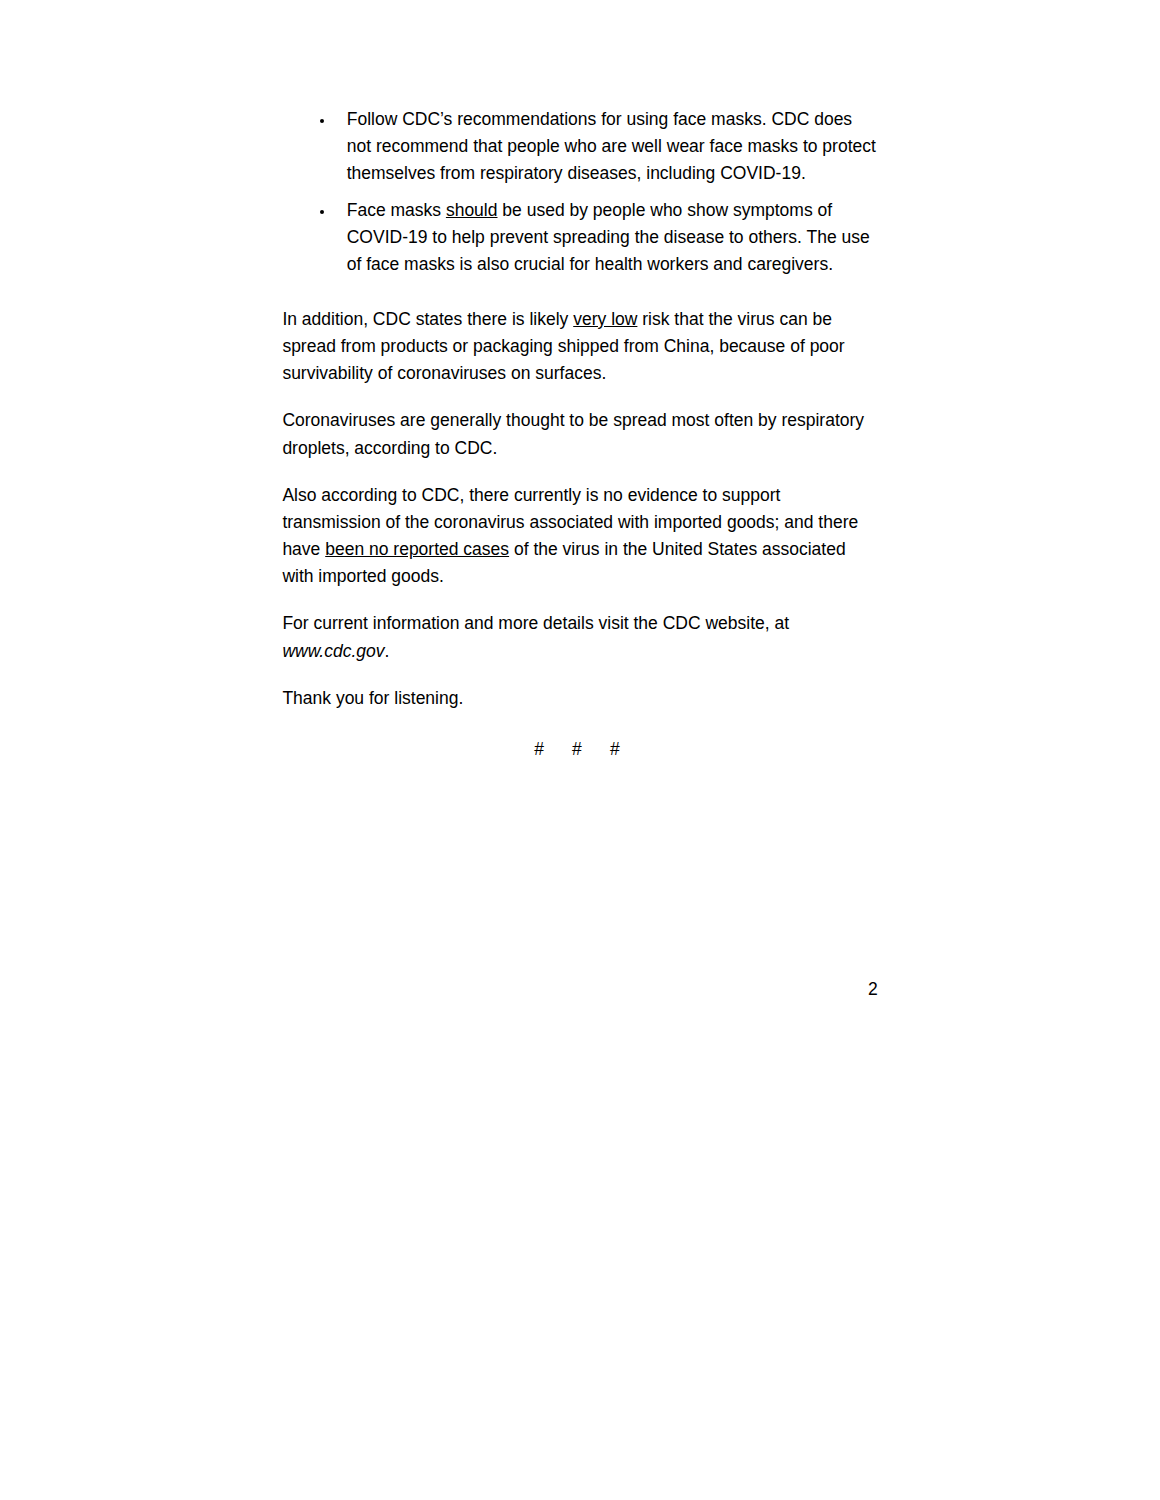Follow CDC’s recommendations for using face masks. CDC does not recommend that people who are well wear face masks to protect themselves from respiratory diseases, including COVID-19.
Face masks should be used by people who show symptoms of COVID-19 to help prevent spreading the disease to others. The use of face masks is also crucial for health workers and caregivers.
In addition, CDC states there is likely very low risk that the virus can be spread from products or packaging shipped from China, because of poor survivability of coronaviruses on surfaces.
Coronaviruses are generally thought to be spread most often by respiratory droplets, according to CDC.
Also according to CDC, there currently is no evidence to support transmission of the coronavirus associated with imported goods; and there have been no reported cases of the virus in the United States associated with imported goods.
For current information and more details visit the CDC website, at www.cdc.gov.
Thank you for listening.
# # #
2